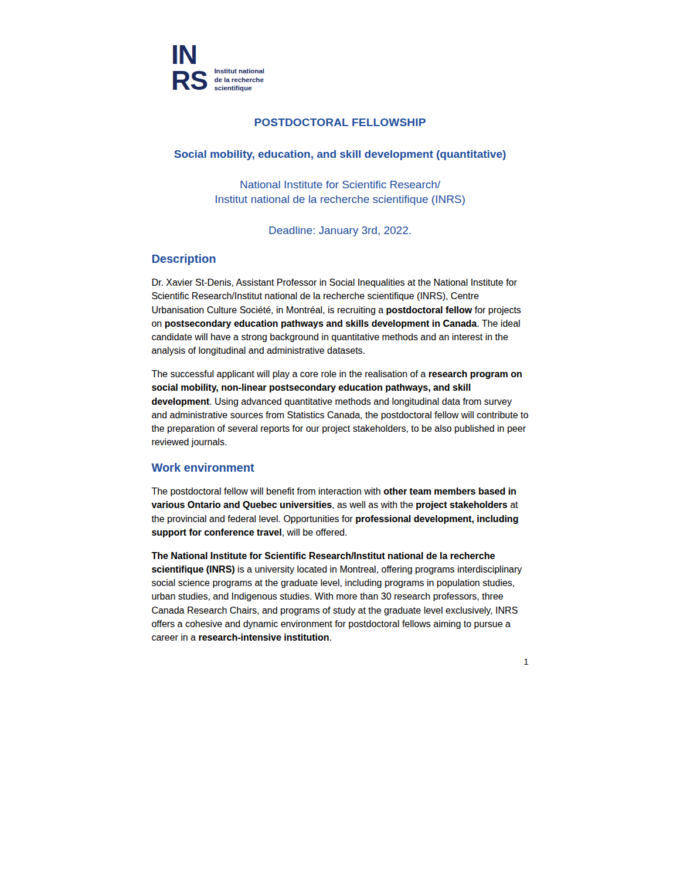IN RS
Institut national
de la recherche
scientifique
POSTDOCTORAL FELLOWSHIP
Social mobility, education, and skill development (quantitative)
National Institute for Scientific Research/
Institut national de la recherche scientifique (INRS)
Deadline: January 3rd, 2022.
Description
Dr. Xavier St-Denis, Assistant Professor in Social Inequalities at the National Institute for Scientific Research/Institut national de la recherche scientifique (INRS), Centre Urbanisation Culture Société, in Montréal, is recruiting a postdoctoral fellow for projects on postsecondary education pathways and skills development in Canada. The ideal candidate will have a strong background in quantitative methods and an interest in the analysis of longitudinal and administrative datasets.
The successful applicant will play a core role in the realisation of a research program on social mobility, non-linear postsecondary education pathways, and skill development. Using advanced quantitative methods and longitudinal data from survey and administrative sources from Statistics Canada, the postdoctoral fellow will contribute to the preparation of several reports for our project stakeholders, to be also published in peer reviewed journals.
Work environment
The postdoctoral fellow will benefit from interaction with other team members based in various Ontario and Quebec universities, as well as with the project stakeholders at the provincial and federal level. Opportunities for professional development, including support for conference travel, will be offered.
The National Institute for Scientific Research/Institut national de la recherche scientifique (INRS) is a university located in Montreal, offering programs interdisciplinary social science programs at the graduate level, including programs in population studies, urban studies, and Indigenous studies. With more than 30 research professors, three Canada Research Chairs, and programs of study at the graduate level exclusively, INRS offers a cohesive and dynamic environment for postdoctoral fellows aiming to pursue a career in a research-intensive institution.
1